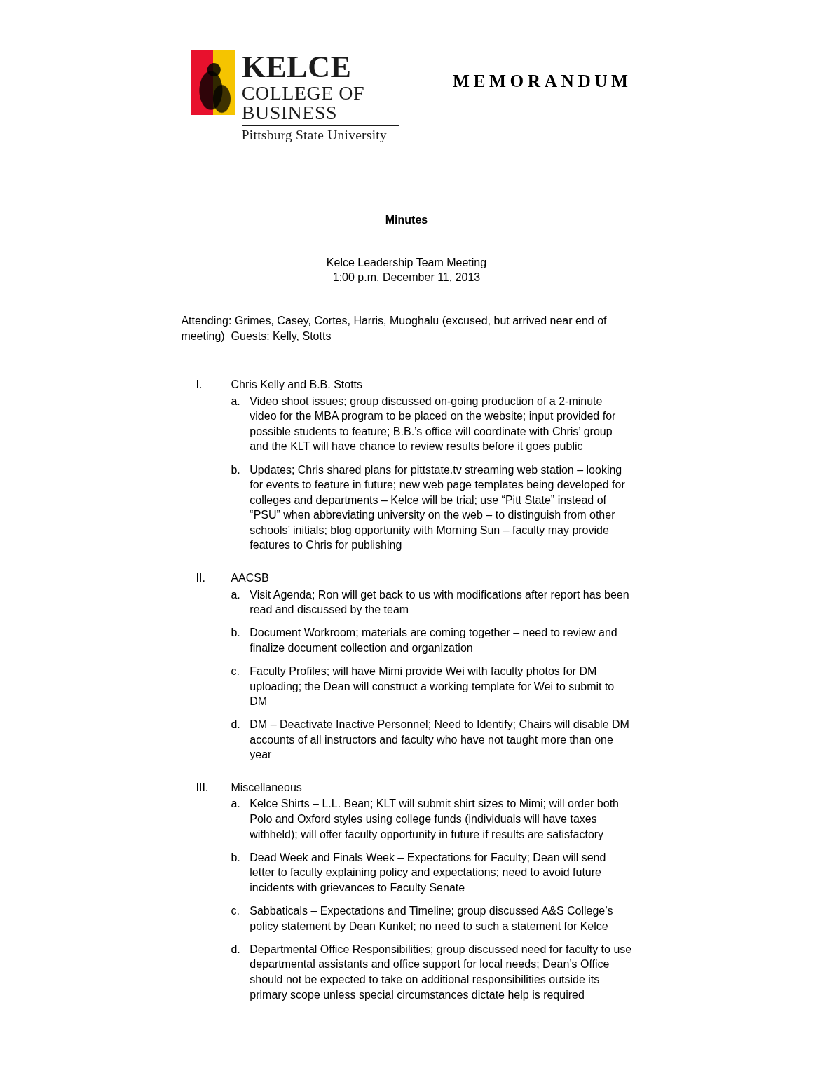KELCE COLLEGE OF BUSINESS
Pittsburg State University
MEMORANDUM
Minutes
Kelce Leadership Team Meeting
1:00 p.m. December 11, 2013
Attending: Grimes, Casey, Cortes, Harris, Muoghalu (excused, but arrived near end of meeting) Guests: Kelly, Stotts
I.
Chris Kelly and B.B. Stotts
a.
Video shoot issues; group discussed on-going production of a 2-minute video for the MBA program to be placed on the website; input provided for possible students to feature; B.B.’s office will coordinate with Chris’ group and the KLT will have chance to review results before it goes public
b.
Updates; Chris shared plans for pittstate.tv streaming web station – looking for events to feature in future; new web page templates being developed for colleges and departments – Kelce will be trial; use “Pitt State” instead of “PSU” when abbreviating university on the web – to distinguish from other schools’ initials; blog opportunity with Morning Sun – faculty may provide features to Chris for publishing
II.
AACSB
a.
Visit Agenda; Ron will get back to us with modifications after report has been read and discussed by the team
b.
Document Workroom; materials are coming together – need to review and finalize document collection and organization
c.
Faculty Profiles; will have Mimi provide Wei with faculty photos for DM uploading; the Dean will construct a working template for Wei to submit to DM
d.
DM – Deactivate Inactive Personnel; Need to Identify; Chairs will disable DM accounts of all instructors and faculty who have not taught more than one year
III.
Miscellaneous
a.
Kelce Shirts – L.L. Bean; KLT will submit shirt sizes to Mimi; will order both Polo and Oxford styles using college funds (individuals will have taxes withheld); will offer faculty opportunity in future if results are satisfactory
b.
Dead Week and Finals Week – Expectations for Faculty; Dean will send letter to faculty explaining policy and expectations; need to avoid future incidents with grievances to Faculty Senate
c.
Sabbaticals – Expectations and Timeline; group discussed A&S College’s policy statement by Dean Kunkel; no need to such a statement for Kelce
d.
Departmental Office Responsibilities; group discussed need for faculty to use departmental assistants and office support for local needs; Dean’s Office should not be expected to take on additional responsibilities outside its primary scope unless special circumstances dictate help is required